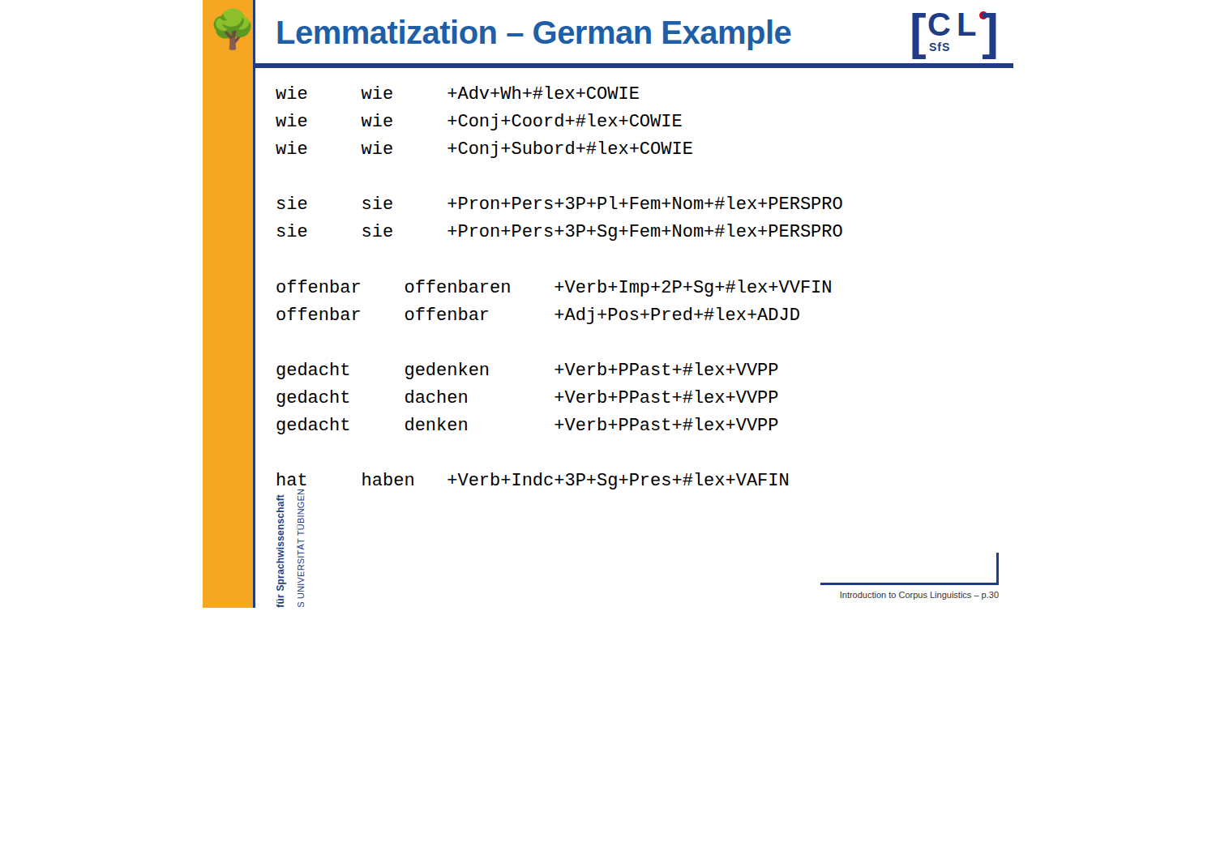🌳
Seminar für Sprachwissenschaft
EBERHARD KARLS UNIVERSITÄT TÜBINGEN
Lemmatization – German Example
[ C L SfS ]
wie wie +Adv+Wh+#lex+COWIE wie wie +Conj+Coord+#lex+COWIE wie wie +Conj+Subord+#lex+COWIE sie sie +Pron+Pers+3P+Pl+Fem+Nom+#lex+PERSPRO sie sie +Pron+Pers+3P+Sg+Fem+Nom+#lex+PERSPRO offenbar offenbaren +Verb+Imp+2P+Sg+#lex+VVFIN offenbar offenbar +Adj+Pos+Pred+#lex+ADJD gedacht gedenken +Verb+PPast+#lex+VVPP gedacht dachen +Verb+PPast+#lex+VVPP gedacht denken +Verb+PPast+#lex+VVPP hat haben +Verb+Indc+3P+Sg+Pres+#lex+VAFIN
Introduction to Corpus Linguistics – p.30